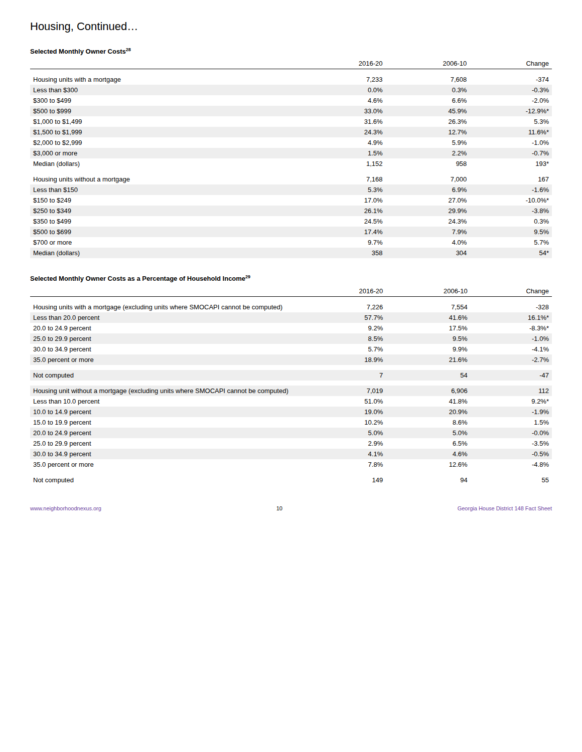Housing, Continued…
Selected Monthly Owner Costs 28
| | 2016-20 | 2006-10 | Change |
| --- | --- | --- | --- |
| Housing units with a mortgage | 7,233 | 7,608 | -374 |
| Less than $300 | 0.0% | 0.3% | -0.3% |
| $300 to $499 | 4.6% | 6.6% | -2.0% |
| $500 to $999 | 33.0% | 45.9% | -12.9%* |
| $1,000 to $1,499 | 31.6% | 26.3% | 5.3% |
| $1,500 to $1,999 | 24.3% | 12.7% | 11.6%* |
| $2,000 to $2,999 | 4.9% | 5.9% | -1.0% |
| $3,000 or more | 1.5% | 2.2% | -0.7% |
| Median (dollars) | 1,152 | 958 | 193* |
| Housing units without a mortgage | 7,168 | 7,000 | 167 |
| Less than $150 | 5.3% | 6.9% | -1.6% |
| $150 to $249 | 17.0% | 27.0% | -10.0%* |
| $250 to $349 | 26.1% | 29.9% | -3.8% |
| $350 to $499 | 24.5% | 24.3% | 0.3% |
| $500 to $699 | 17.4% | 7.9% | 9.5% |
| $700 or more | 9.7% | 4.0% | 5.7% |
| Median (dollars) | 358 | 304 | 54* |
Selected Monthly Owner Costs as a Percentage of Household Income 29
| | 2016-20 | 2006-10 | Change |
| --- | --- | --- | --- |
| Housing units with a mortgage (excluding units where SMOCAPI cannot be computed) | 7,226 | 7,554 | -328 |
| Less than 20.0 percent | 57.7% | 41.6% | 16.1%* |
| 20.0 to 24.9 percent | 9.2% | 17.5% | -8.3%* |
| 25.0 to 29.9 percent | 8.5% | 9.5% | -1.0% |
| 30.0 to 34.9 percent | 5.7% | 9.9% | -4.1% |
| 35.0 percent or more | 18.9% | 21.6% | -2.7% |
| Not computed | 7 | 54 | -47 |
| Housing unit without a mortgage (excluding units where SMOCAPI cannot be computed) | 7,019 | 6,906 | 112 |
| Less than 10.0 percent | 51.0% | 41.8% | 9.2%* |
| 10.0 to 14.9 percent | 19.0% | 20.9% | -1.9% |
| 15.0 to 19.9 percent | 10.2% | 8.6% | 1.5% |
| 20.0 to 24.9 percent | 5.0% | 5.0% | -0.0% |
| 25.0 to 29.9 percent | 2.9% | 6.5% | -3.5% |
| 30.0 to 34.9 percent | 4.1% | 4.6% | -0.5% |
| 35.0 percent or more | 7.8% | 12.6% | -4.8% |
| Not computed | 149 | 94 | 55 |
www.neighborhoodnexus.org 10 Georgia House District 148 Fact Sheet